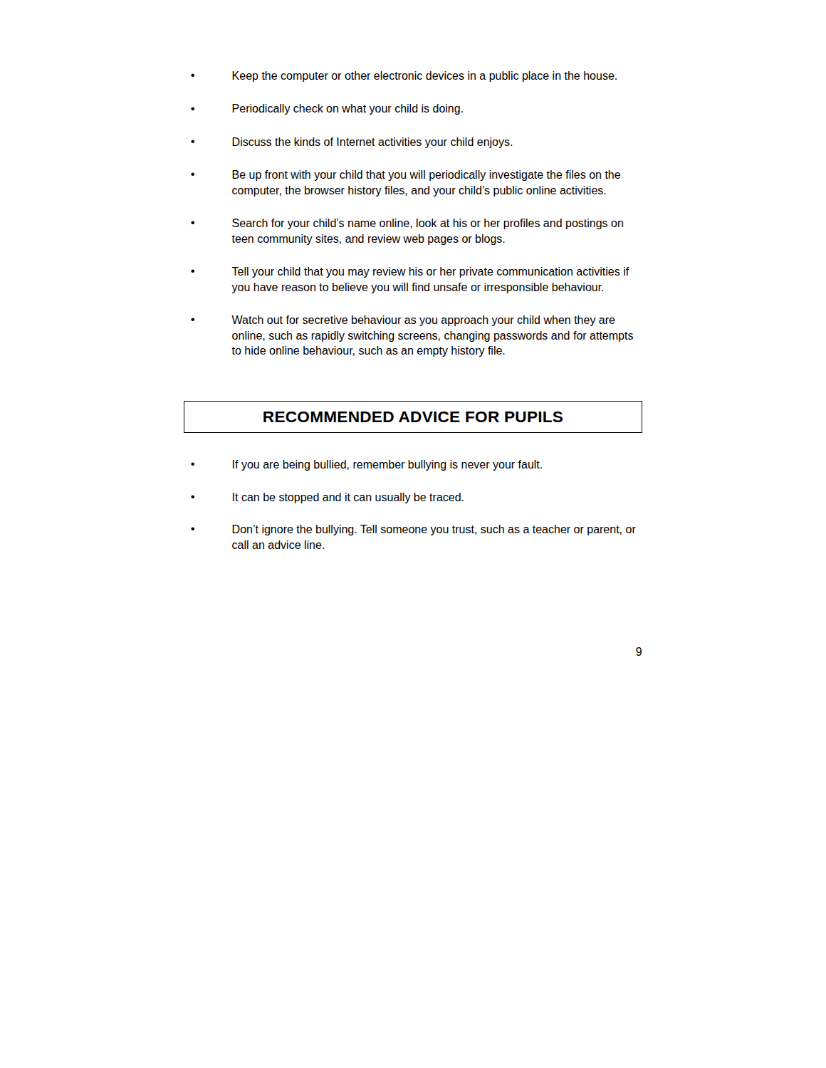Keep the computer or other electronic devices in a public place in the house.
Periodically check on what your child is doing.
Discuss the kinds of Internet activities your child enjoys.
Be up front with your child that you will periodically investigate the files on the computer, the browser history files, and your child’s public online activities.
Search for your child’s name online, look at his or her profiles and postings on teen community sites, and review web pages or blogs.
Tell your child that you may review his or her private communication activities if you have reason to believe you will find unsafe or irresponsible behaviour.
Watch out for secretive behaviour as you approach your child when they are online, such as rapidly switching screens, changing passwords and for attempts to hide online behaviour, such as an empty history file.
RECOMMENDED ADVICE FOR PUPILS
If you are being bullied, remember bullying is never your fault.
It can be stopped and it can usually be traced.
Don’t ignore the bullying. Tell someone you trust, such as a teacher or parent, or call an advice line.
9